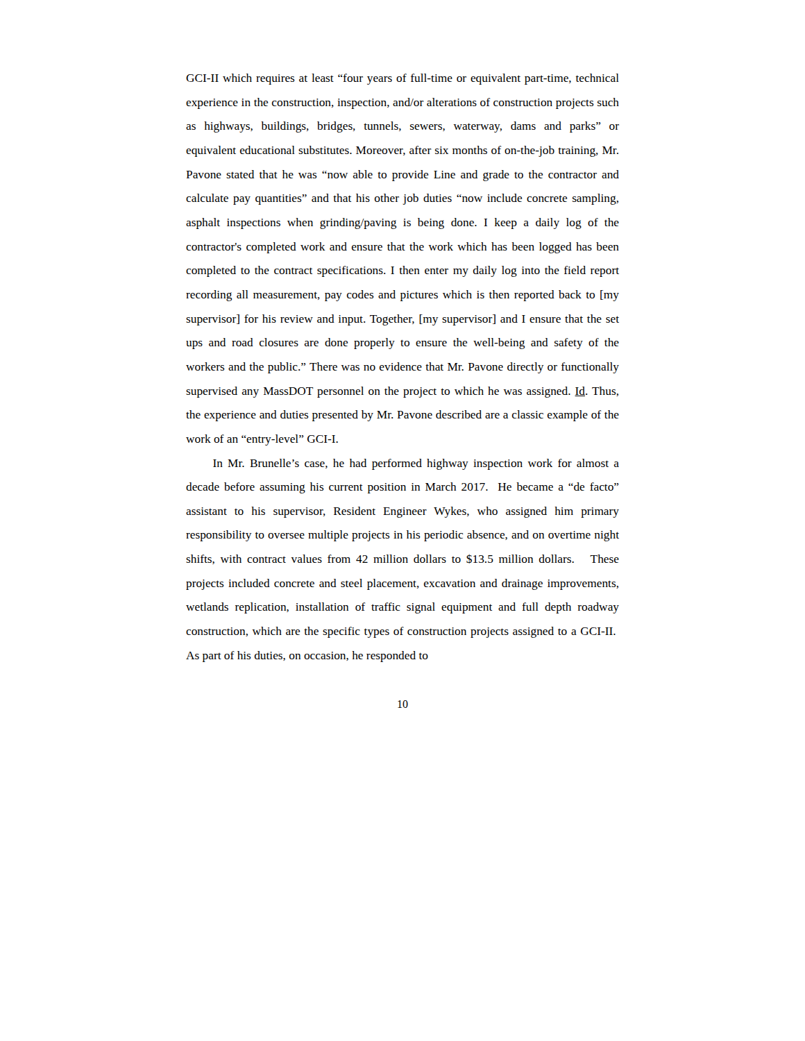GCI-II which requires at least “four years of full-time or equivalent part-time, technical experience in the construction, inspection, and/or alterations of construction projects such as highways, buildings, bridges, tunnels, sewers, waterway, dams and parks” or equivalent educational substitutes. Moreover, after six months of on-the-job training, Mr. Pavone stated that he was “now able to provide Line and grade to the contractor and calculate pay quantities” and that his other job duties “now include concrete sampling, asphalt inspections when grinding/paving is being done. I keep a daily log of the contractor's completed work and ensure that the work which has been logged has been completed to the contract specifications. I then enter my daily log into the field report recording all measurement, pay codes and pictures which is then reported back to [my supervisor] for his review and input. Together, [my supervisor] and I ensure that the set ups and road closures are done properly to ensure the well-being and safety of the workers and the public.” There was no evidence that Mr. Pavone directly or functionally supervised any MassDOT personnel on the project to which he was assigned. Id. Thus, the experience and duties presented by Mr. Pavone described are a classic example of the work of an “entry-level” GCI-I.
In Mr. Brunelle’s case, he had performed highway inspection work for almost a decade before assuming his current position in March 2017. He became a “de facto” assistant to his supervisor, Resident Engineer Wykes, who assigned him primary responsibility to oversee multiple projects in his periodic absence, and on overtime night shifts, with contract values from 42 million dollars to $13.5 million dollars. These projects included concrete and steel placement, excavation and drainage improvements, wetlands replication, installation of traffic signal equipment and full depth roadway construction, which are the specific types of construction projects assigned to a GCI-II. As part of his duties, on occasion, he responded to
10